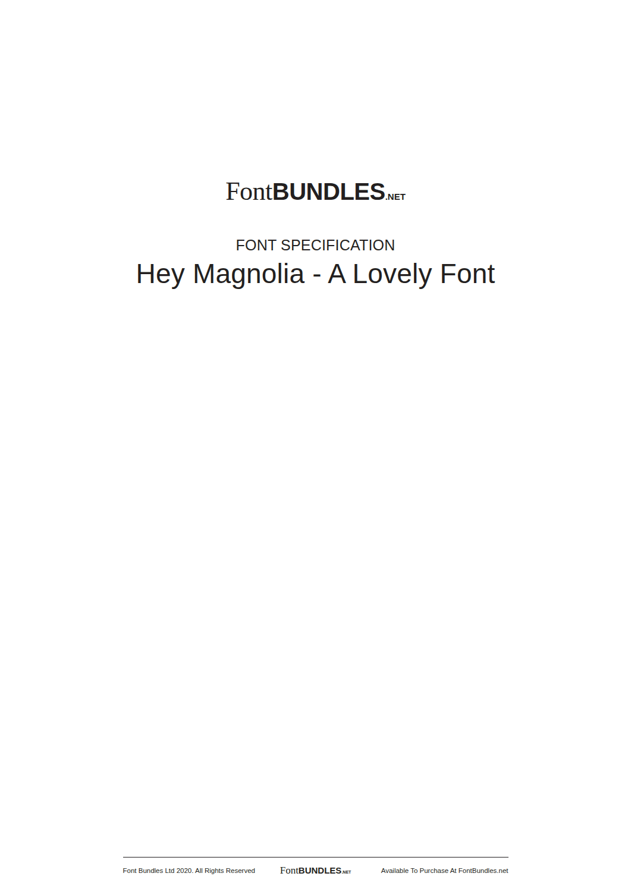Font BUNDLES.NET
FONT SPECIFICATION
Hey Magnolia - A Lovely Font
Font Bundles Ltd 2020. All Rights Reserved
Font BUNDLES.NET
Available To Purchase At FontBundles.net